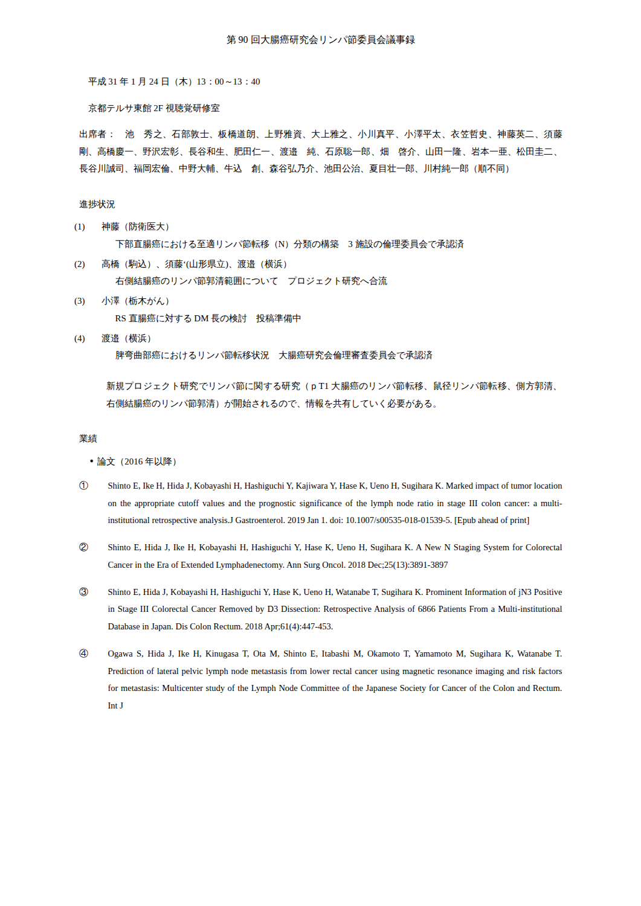第 90 回大腸癌研究会リンパ節委員会議事録
平成 31 年 1 月 24 日（木）13：00～13：40
京都テルサ東館 2F 視聴覚研修室
出席者：　池　秀之、石部敦士、板橋道朗、上野雅資、大上雅之、小川真平、小澤平太、衣笠哲史、神藤英二、須藤　剛、高橋慶一、野沢宏彰、長谷和生、肥田仁一、渡邉　純、石原聡一郎、畑　啓介、山田一隆、岩本一亜、松田圭二、長谷川誠司、福岡宏倫、中野大輔、牛込　創、森谷弘乃介、池田公治、夏目壮一郎、川村純一郎（順不同）
進捗状況
(1) 神藤（防衛医大） 下部直腸癌における至適リンパ節転移（N）分類の構築　3 施設の倫理委員会で承認済
(2) 高橋（駒込）、須藤‘(山形県立)、渡邉（横浜） 右側結腸癌のリンパ節郭清範囲について　プロジェクト研究へ合流
(3) 小澤（栃木がん） RS 直腸癌に対する DM 長の検討　投稿準備中
(4) 渡邉（横浜） 脾弯曲部癌におけるリンパ節転移状況　大腸癌研究会倫理審査委員会で承認済
新規プロジェクト研究でリンパ節に関する研究（ｐT1 大腸癌のリンパ節転移、鼠径リンパ節転移、側方郭清、右側結腸癌のリンパ節郭清）が開始されるので、情報を共有していく必要がある。
業績
論文（2016 年以降）
① Shinto E, Ike H, Hida J, Kobayashi H, Hashiguchi Y, Kajiwara Y, Hase K, Ueno H, Sugihara K. Marked impact of tumor location on the appropriate cutoff values and the prognostic significance of the lymph node ratio in stage III colon cancer: a multi-institutional retrospective analysis.J Gastroenterol. 2019 Jan 1. doi: 10.1007/s00535-018-01539-5. [Epub ahead of print]
② Shinto E, Hida J, Ike H, Kobayashi H, Hashiguchi Y, Hase K, Ueno H, Sugihara K. A New N Staging System for Colorectal Cancer in the Era of Extended Lymphadenectomy. Ann Surg Oncol. 2018 Dec;25(13):3891-3897
③ Shinto E, Hida J, Kobayashi H, Hashiguchi Y, Hase K, Ueno H, Watanabe T, Sugihara K. Prominent Information of jN3 Positive in Stage III Colorectal Cancer Removed by D3 Dissection: Retrospective Analysis of 6866 Patients From a Multi-institutional Database in Japan. Dis Colon Rectum. 2018 Apr;61(4):447-453.
④ Ogawa S, Hida J, Ike H, Kinugasa T, Ota M, Shinto E, Itabashi M, Okamoto T, Yamamoto M, Sugihara K, Watanabe T. Prediction of lateral pelvic lymph node metastasis from lower rectal cancer using magnetic resonance imaging and risk factors for metastasis: Multicenter study of the Lymph Node Committee of the Japanese Society for Cancer of the Colon and Rectum. Int J